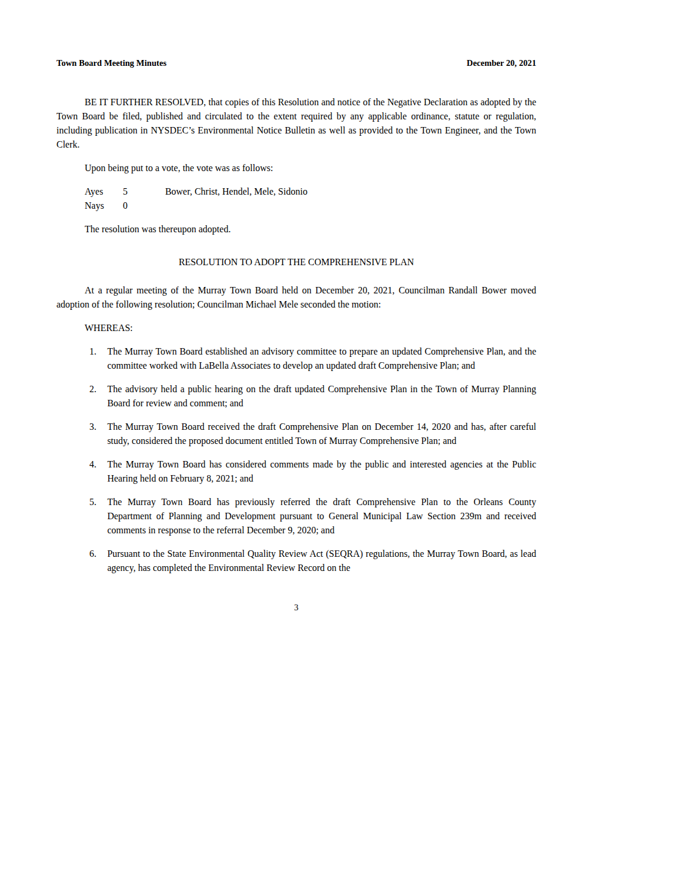Town Board Meeting Minutes December 20, 2021
BE IT FURTHER RESOLVED, that copies of this Resolution and notice of the Negative Declaration as adopted by the Town Board be filed, published and circulated to the extent required by any applicable ordinance, statute or regulation, including publication in NYSDEC’s Environmental Notice Bulletin as well as provided to the Town Engineer, and the Town Clerk.
Upon being put to a vote, the vote was as follows:
| Ayes | 5 | Bower, Christ, Hendel, Mele, Sidonio |
| Nays | 0 | |
The resolution was thereupon adopted.
RESOLUTION TO ADOPT THE COMPREHENSIVE PLAN
At a regular meeting of the Murray Town Board held on December 20, 2021, Councilman Randall Bower moved adoption of the following resolution; Councilman Michael Mele seconded the motion:
WHEREAS:
The Murray Town Board established an advisory committee to prepare an updated Comprehensive Plan, and the committee worked with LaBella Associates to develop an updated draft Comprehensive Plan; and
The advisory held a public hearing on the draft updated Comprehensive Plan in the Town of Murray Planning Board for review and comment; and
The Murray Town Board received the draft Comprehensive Plan on December 14, 2020 and has, after careful study, considered the proposed document entitled Town of Murray Comprehensive Plan; and
The Murray Town Board has considered comments made by the public and interested agencies at the Public Hearing held on February 8, 2021; and
The Murray Town Board has previously referred the draft Comprehensive Plan to the Orleans County Department of Planning and Development pursuant to General Municipal Law Section 239m and received comments in response to the referral December 9, 2020; and
Pursuant to the State Environmental Quality Review Act (SEQRA) regulations, the Murray Town Board, as lead agency, has completed the Environmental Review Record on the
3